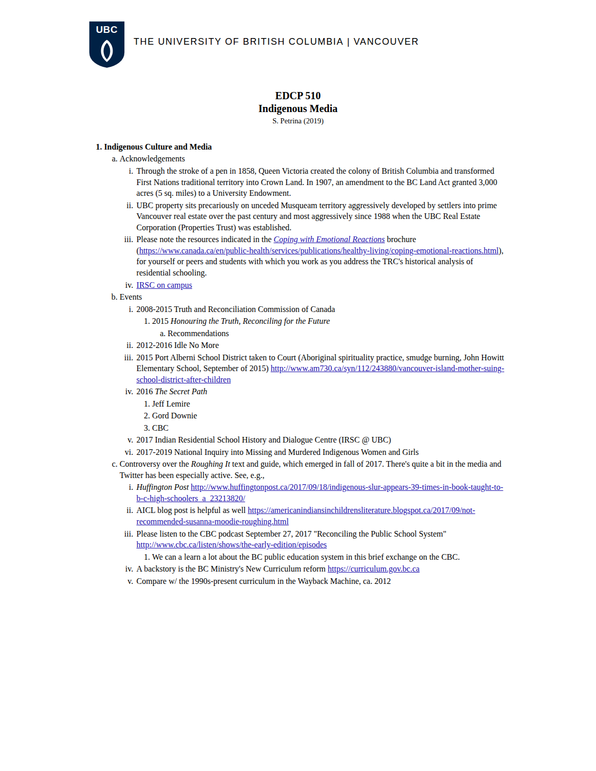UBC
THE UNIVERSITY OF BRITISH COLUMBIA | VANCOUVER
EDCP 510 Indigenous Media
S. Petrina (2019)
Indigenous Culture and Media
Acknowledgements
Through the stroke of a pen in 1858, Queen Victoria created the colony of British Columbia and transformed First Nations traditional territory into Crown Land. In 1907, an amendment to the BC Land Act granted 3,000 acres (5 sq. miles) to a University Endowment.
UBC property sits precariously on unceded Musqueam territory aggressively developed by settlers into prime Vancouver real estate over the past century and most aggressively since 1988 when the UBC Real Estate Corporation (Properties Trust) was established.
Please note the resources indicated in the Coping with Emotional Reactions brochure (https://www.canada.ca/en/public-health/services/publications/healthy-living/coping-emotional-reactions.html), for yourself or peers and students with which you work as you address the TRC's historical analysis of residential schooling.
IRSC on campus
Events
2008-2015 Truth and Reconciliation Commission of Canada
2015 Honouring the Truth, Reconciling for the Future
Recommendations
2012-2016 Idle No More
2015 Port Alberni School District taken to Court (Aboriginal spirituality practice, smudge burning, John Howitt Elementary School, September of 2015) http://www.am730.ca/syn/112/243880/vancouver-island-mother-suing-school-district-after-children
2016 The Secret Path
Jeff Lemire
Gord Downie
CBC
2017 Indian Residential School History and Dialogue Centre (IRSC @ UBC)
2017-2019 National Inquiry into Missing and Murdered Indigenous Women and Girls
Controversy over the Roughing It text and guide, which emerged in fall of 2017. There's quite a bit in the media and Twitter has been especially active. See, e.g.,
Huffington Post http://www.huffingtonpost.ca/2017/09/18/indigenous-slur-appears-39-times-in-book-taught-to-b-c-high-schoolers_a_23213820/
AICL blog post is helpful as well https://americanindiansinchildrensliterature.blogspot.ca/2017/09/not-recommended-susanna-moodie-roughing.html
Please listen to the CBC podcast September 27, 2017 "Reconciling the Public School System" http://www.cbc.ca/listen/shows/the-early-edition/episodes
We can a learn a lot about the BC public education system in this brief exchange on the CBC.
A backstory is the BC Ministry's New Curriculum reform https://curriculum.gov.bc.ca
Compare w/ the 1990s-present curriculum in the Wayback Machine, ca. 2012